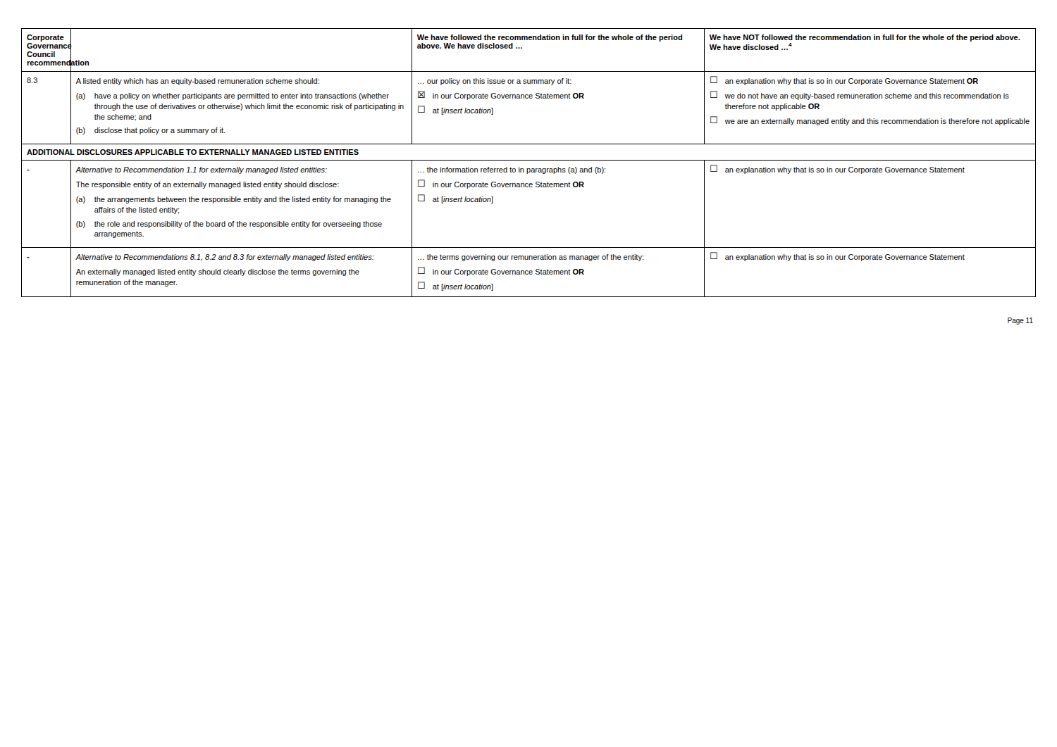| Corporate Governance Council recommendation | | We have followed the recommendation in full for the whole of the period above. We have disclosed … | We have NOT followed the recommendation in full for the whole of the period above. We have disclosed … 4 |
| --- | --- | --- | --- |
| 8.3 | A listed entity which has an equity-based remuneration scheme should: (a) have a policy on whether participants are permitted to enter into transactions (whether through the use of derivatives or otherwise) which limit the economic risk of participating in the scheme; and (b) disclose that policy or a summary of it. | … our policy on this issue or a summary of it: in our Corporate Governance Statement OR at [ insert location ] | an explanation why that is so in our Corporate Governance Statement OR we do not have an equity-based remuneration scheme and this recommendation is therefore not applicable OR we are an externally managed entity and this recommendation is therefore not applicable |
| ADDITIONAL DISCLOSURES APPLICABLE TO EXTERNALLY MANAGED LISTED ENTITIES |
| - | Alternative to Recommendation 1.1 for externally managed listed entities: The responsible entity of an externally managed listed entity should disclose: (a) the arrangements between the responsible entity and the listed entity for managing the affairs of the listed entity; (b) the role and responsibility of the board of the responsible entity for overseeing those arrangements. | … the information referred to in paragraphs (a) and (b): in our Corporate Governance Statement OR at [ insert location ] | an explanation why that is so in our Corporate Governance Statement |
| - | Alternative to Recommendations 8.1, 8.2 and 8.3 for externally managed listed entities: An externally managed listed entity should clearly disclose the terms governing the remuneration of the manager. | … the terms governing our remuneration as manager of the entity: in our Corporate Governance Statement OR at [ insert location ] | an explanation why that is so in our Corporate Governance Statement |
Page 11